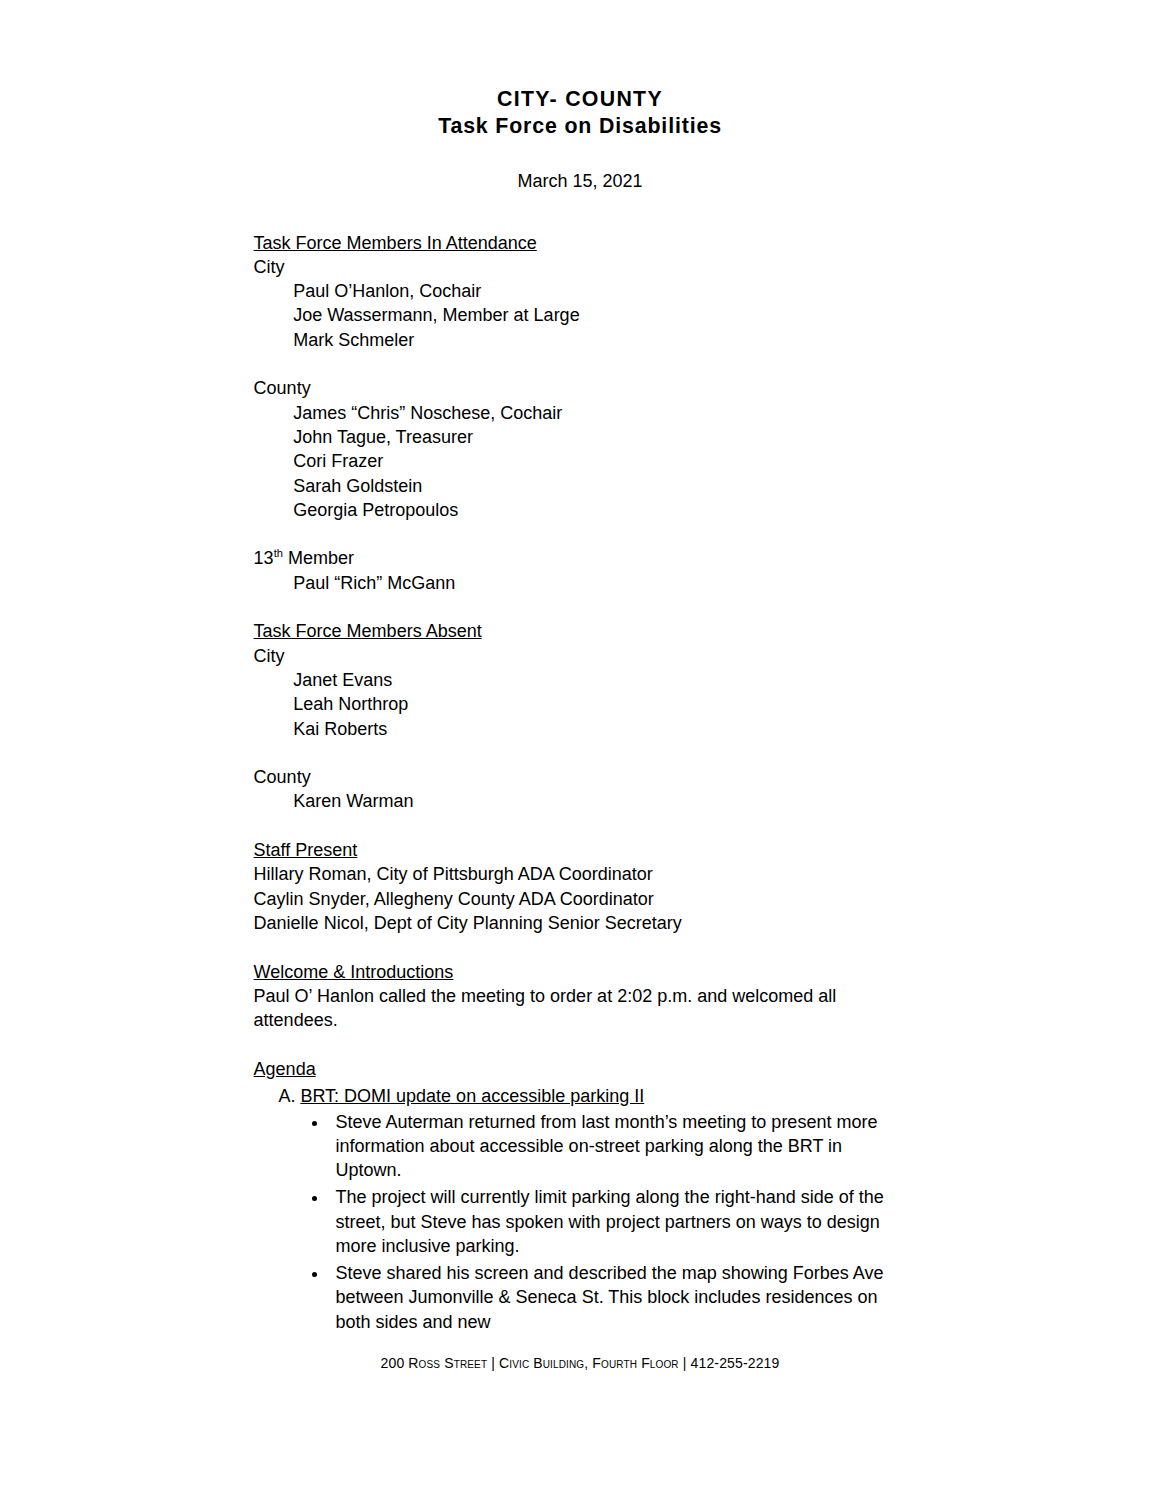CITY- COUNTYTask Force on Disabilities
March 15, 2021
Task Force Members In Attendance
City
Paul O’Hanlon, Cochair
Joe Wassermann, Member at Large
Mark Schmeler
County
James “Chris” Noschese, Cochair
John Tague, Treasurer
Cori Frazer
Sarah Goldstein
Georgia Petropoulos
13th Member
Paul “Rich” McGann
Task Force Members Absent
City
Janet Evans
Leah Northrop
Kai Roberts
County
Karen Warman
Staff Present
Hillary Roman, City of Pittsburgh ADA Coordinator
Caylin Snyder, Allegheny County ADA Coordinator
Danielle Nicol, Dept of City Planning Senior Secretary
Welcome & Introductions
Paul O’ Hanlon called the meeting to order at 2:02 p.m. and welcomed all attendees.
Agenda
BRT: DOMI update on accessible parking II
Steve Auterman returned from last month’s meeting to present more information about accessible on-street parking along the BRT in Uptown.
The project will currently limit parking along the right-hand side of the street, but Steve has spoken with project partners on ways to design more inclusive parking.
Steve shared his screen and described the map showing Forbes Ave between Jumonville & Seneca St. This block includes residences on both sides and new
200 Ross Street | Civic Building, Fourth Floor | 412-255-2219